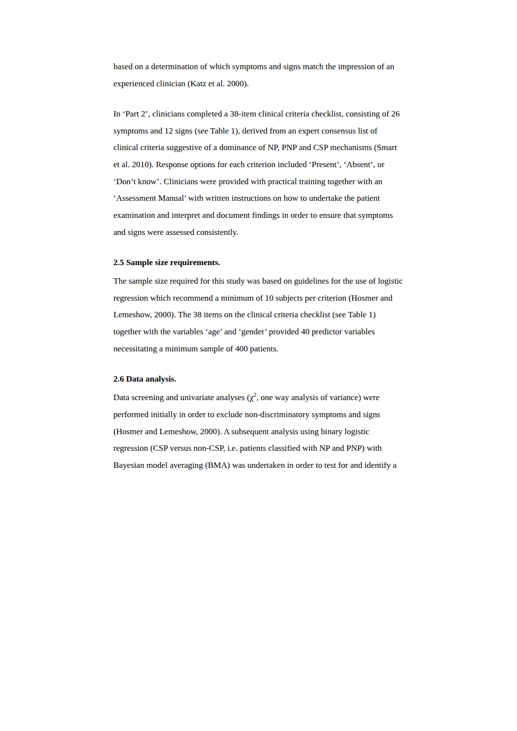based on a determination of which symptoms and signs match the impression of an experienced clinician (Katz et al. 2000).
In ‘Part 2’, clinicians completed a 38-item clinical criteria checklist, consisting of 26 symptoms and 12 signs (see Table 1), derived from an expert consensus list of clinical criteria suggestive of a dominance of NP, PNP and CSP mechanisms (Smart et al. 2010). Response options for each criterion included ‘Present’, ‘Absent’, or ‘Don’t know’. Clinicians were provided with practical training together with an ‘Assessment Manual’ with written instructions on how to undertake the patient examination and interpret and document findings in order to ensure that symptoms and signs were assessed consistently.
2.5 Sample size requirements.
The sample size required for this study was based on guidelines for the use of logistic regression which recommend a minimum of 10 subjects per criterion (Hosmer and Lemeshow, 2000). The 38 items on the clinical criteria checklist (see Table 1) together with the variables ‘age’ and ‘gender’ provided 40 predictor variables necessitating a minimum sample of 400 patients.
2.6 Data analysis.
Data screening and univariate analyses (χ2, one way analysis of variance) were performed initially in order to exclude non-discriminatory symptoms and signs (Hosmer and Lemeshow, 2000). A subsequent analysis using binary logistic regression (CSP versus non-CSP, i.e. patients classified with NP and PNP) with Bayesian model averaging (BMA) was undertaken in order to test for and identify a